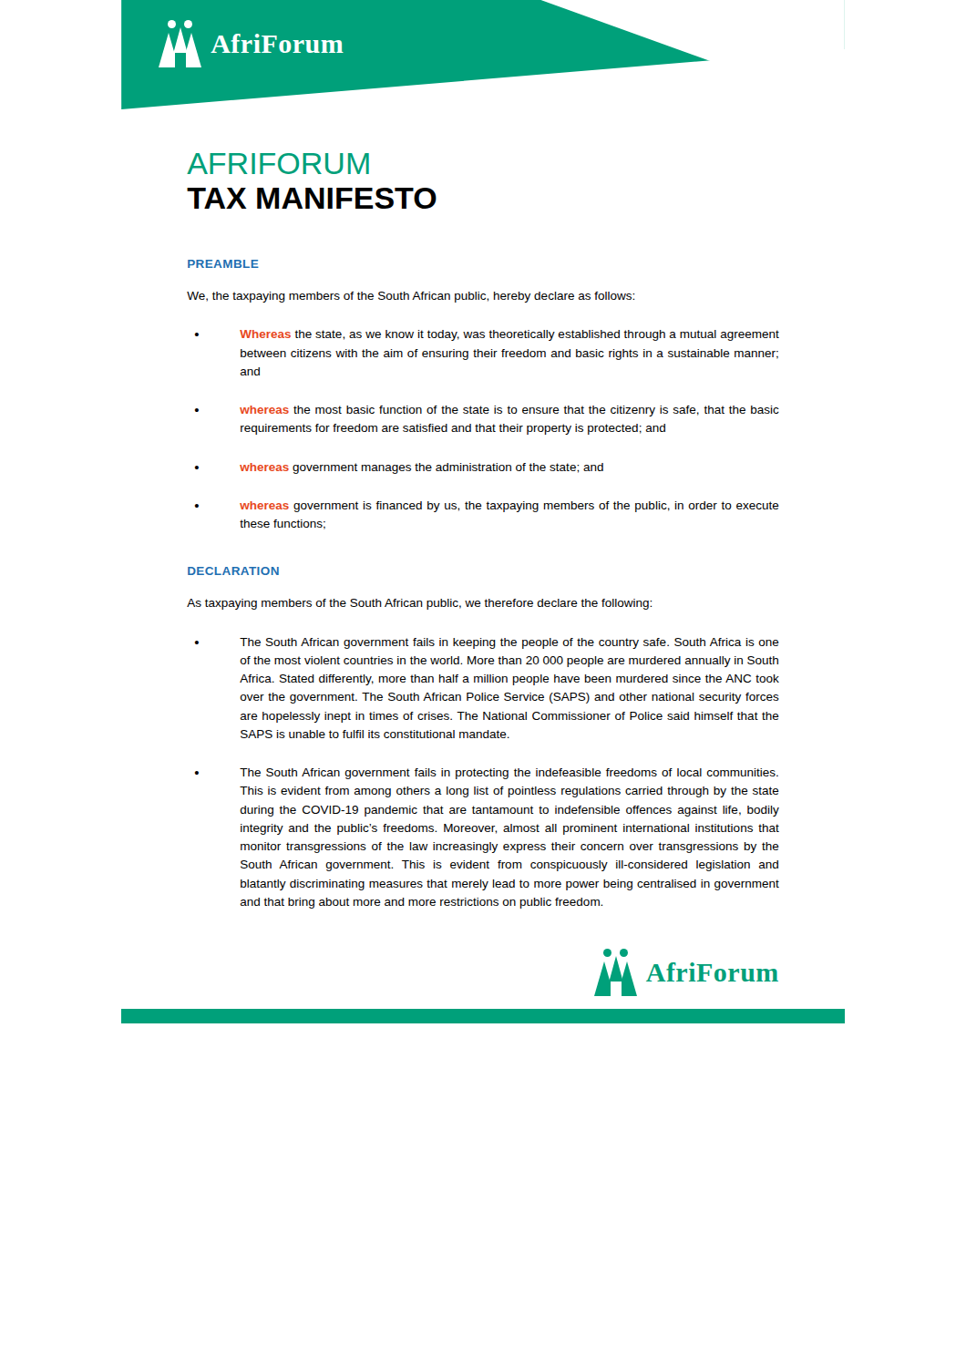AfriForum
AFRIFORUM TAX MANIFESTO
PREAMBLE
We, the taxpaying members of the South African public, hereby declare as follows:
Whereas the state, as we know it today, was theoretically established through a mutual agreement between citizens with the aim of ensuring their freedom and basic rights in a sustainable manner; and
whereas the most basic function of the state is to ensure that the citizenry is safe, that the basic requirements for freedom are satisfied and that their property is protected; and
whereas government manages the administration of the state; and
whereas government is financed by us, the taxpaying members of the public, in order to execute these functions;
DECLARATION
As taxpaying members of the South African public, we therefore declare the following:
The South African government fails in keeping the people of the country safe. South Africa is one of the most violent countries in the world. More than 20 000 people are murdered annually in South Africa. Stated differently, more than half a million people have been murdered since the ANC took over the government. The South African Police Service (SAPS) and other national security forces are hopelessly inept in times of crises. The National Commissioner of Police said himself that the SAPS is unable to fulfil its constitutional mandate.
The South African government fails in protecting the indefeasible freedoms of local communities. This is evident from among others a long list of pointless regulations carried through by the state during the COVID-19 pandemic that are tantamount to indefensible offences against life, bodily integrity and the public’s freedoms. Moreover, almost all prominent international institutions that monitor transgressions of the law increasingly express their concern over transgressions by the South African government. This is evident from conspicuously ill-considered legislation and blatantly discriminating measures that merely lead to more power being centralised in government and that bring about more and more restrictions on public freedom.
AfriForum